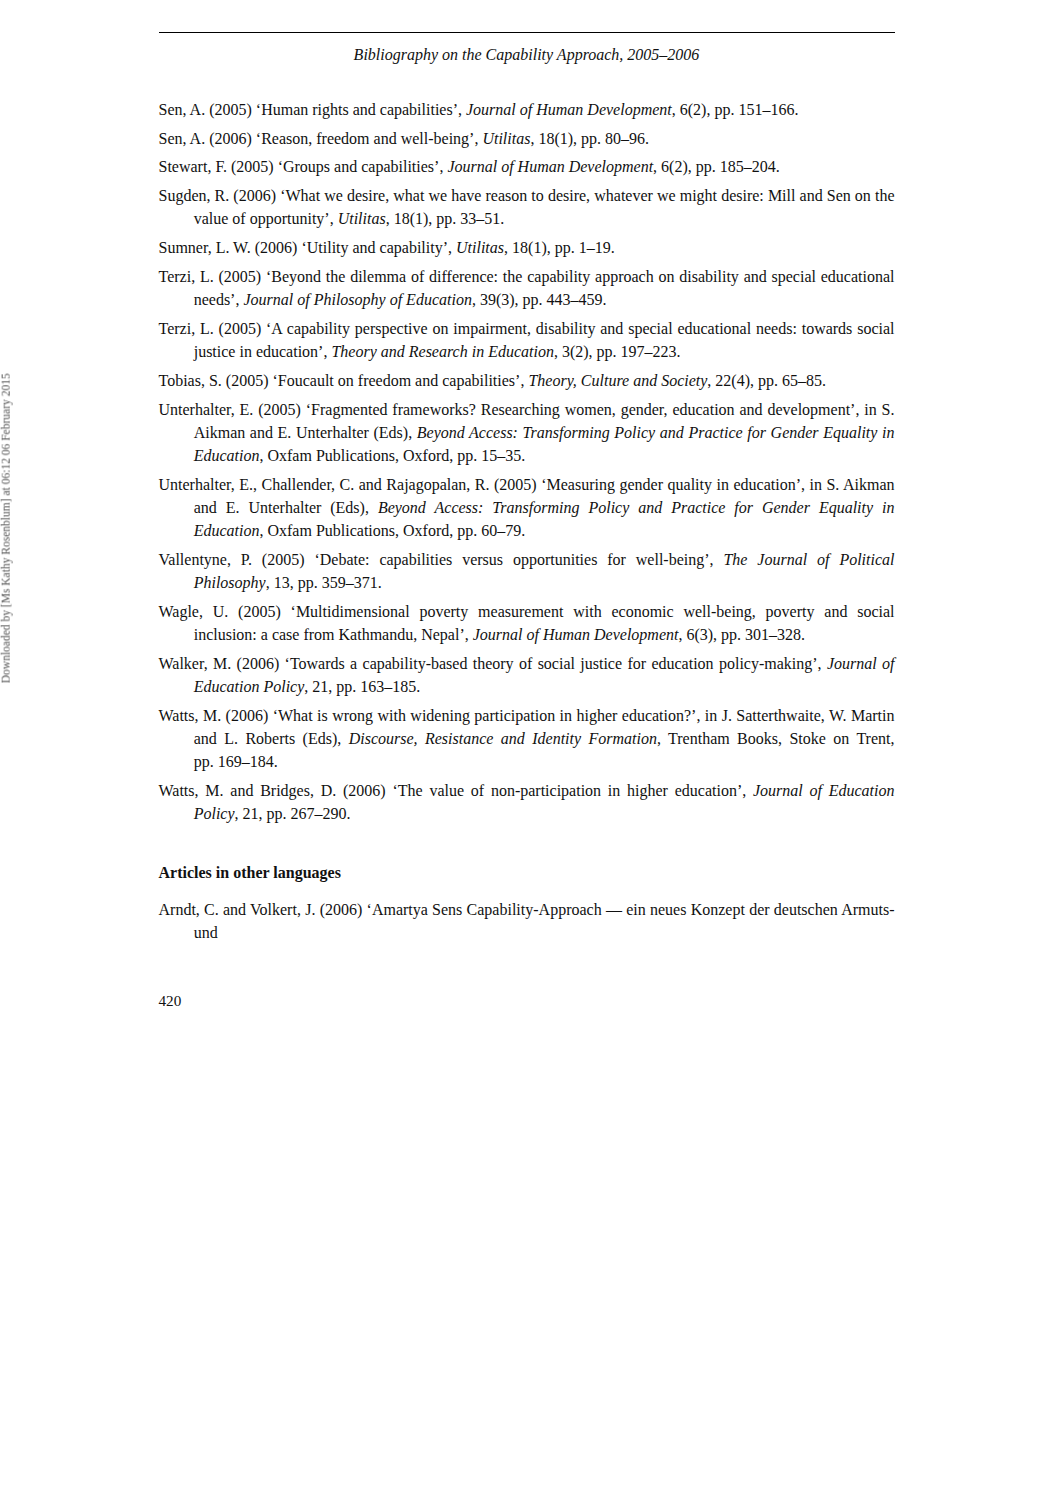Downloaded by [Ms Kathy Rosenblum] at 06:12 06 February 2015
Bibliography on the Capability Approach, 2005–2006
Sen, A. (2005) ‘Human rights and capabilities’, Journal of Human Development, 6(2), pp. 151–166.
Sen, A. (2006) ‘Reason, freedom and well-being’, Utilitas, 18(1), pp. 80–96.
Stewart, F. (2005) ‘Groups and capabilities’, Journal of Human Development, 6(2), pp. 185–204.
Sugden, R. (2006) ‘What we desire, what we have reason to desire, whatever we might desire: Mill and Sen on the value of opportunity’, Utilitas, 18(1), pp. 33–51.
Sumner, L. W. (2006) ‘Utility and capability’, Utilitas, 18(1), pp. 1–19.
Terzi, L. (2005) ‘Beyond the dilemma of difference: the capability approach on disability and special educational needs’, Journal of Philosophy of Education, 39(3), pp. 443–459.
Terzi, L. (2005) ‘A capability perspective on impairment, disability and special educational needs: towards social justice in education’, Theory and Research in Education, 3(2), pp. 197–223.
Tobias, S. (2005) ‘Foucault on freedom and capabilities’, Theory, Culture and Society, 22(4), pp. 65–85.
Unterhalter, E. (2005) ‘Fragmented frameworks? Researching women, gender, education and development’, in S. Aikman and E. Unterhalter (Eds), Beyond Access: Transforming Policy and Practice for Gender Equality in Education, Oxfam Publications, Oxford, pp. 15–35.
Unterhalter, E., Challender, C. and Rajagopalan, R. (2005) ‘Measuring gender quality in education’, in S. Aikman and E. Unterhalter (Eds), Beyond Access: Transforming Policy and Practice for Gender Equality in Education, Oxfam Publications, Oxford, pp. 60–79.
Vallentyne, P. (2005) ‘Debate: capabilities versus opportunities for well-being’, The Journal of Political Philosophy, 13, pp. 359–371.
Wagle, U. (2005) ‘Multidimensional poverty measurement with economic well-being, poverty and social inclusion: a case from Kathmandu, Nepal’, Journal of Human Development, 6(3), pp. 301–328.
Walker, M. (2006) ‘Towards a capability-based theory of social justice for education policy-making’, Journal of Education Policy, 21, pp. 163–185.
Watts, M. (2006) ‘What is wrong with widening participation in higher education?’, in J. Satterthwaite, W. Martin and L. Roberts (Eds), Discourse, Resistance and Identity Formation, Trentham Books, Stoke on Trent, pp. 169–184.
Watts, M. and Bridges, D. (2006) ‘The value of non-participation in higher education’, Journal of Education Policy, 21, pp. 267–290.
Articles in other languages
Arndt, C. and Volkert, J. (2006) ‘Amartya Sens Capability-Approach — ein neues Konzept der deutschen Armuts- und
420